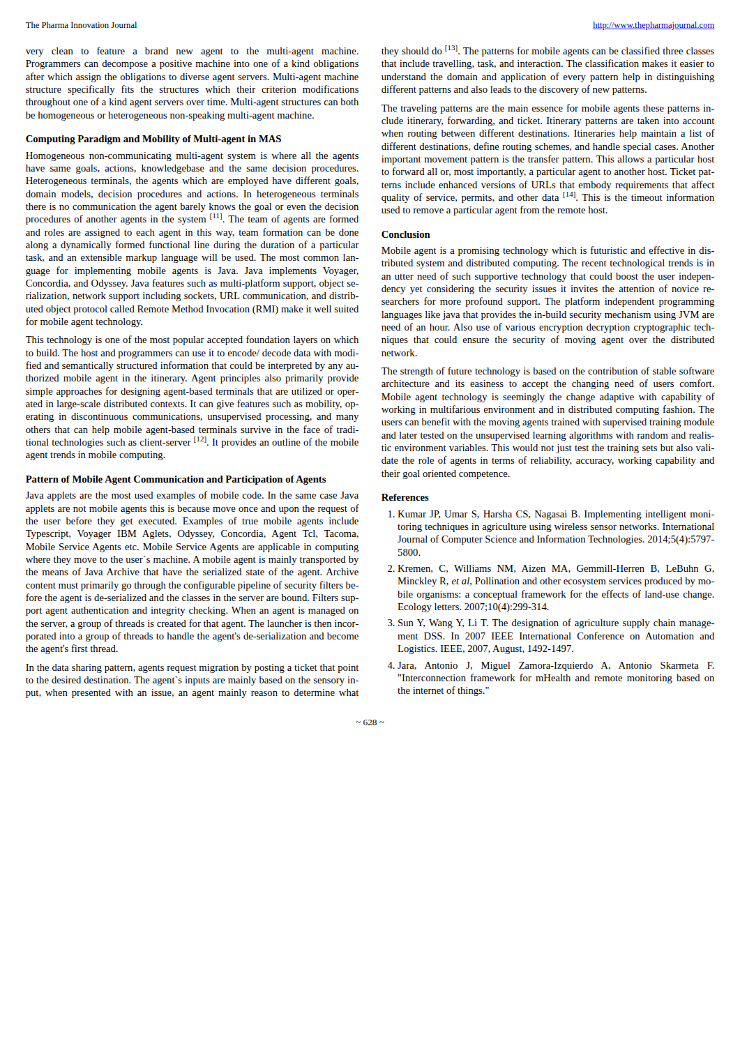The Pharma Innovation Journal http://www.thepharmajournal.com
very clean to feature a brand new agent to the multi-agent machine. Programmers can decompose a positive machine into one of a kind obligations after which assign the obligations to diverse agent servers. Multi-agent machine structure specifically fits the structures which their criterion modifications throughout one of a kind agent servers over time. Multi-agent structures can both be homogeneous or heterogeneous non-speaking multi-agent machine.
Computing Paradigm and Mobility of Multi-agent in MAS
Homogeneous non-communicating multi-agent system is where all the agents have same goals, actions, knowledgebase and the same decision procedures. Heterogeneous terminals, the agents which are employed have different goals, domain models, decision procedures and actions. In heterogeneous terminals there is no communication the agent barely knows the goal or even the decision procedures of another agents in the system [11]. The team of agents are formed and roles are assigned to each agent in this way, team formation can be done along a dynamically formed functional line during the duration of a particular task, and an extensible markup language will be used. The most common language for implementing mobile agents is Java. Java implements Voyager, Concordia, and Odyssey. Java features such as multi-platform support, object serialization, network support including sockets, URL communication, and distributed object protocol called Remote Method Invocation (RMI) make it well suited for mobile agent technology.
This technology is one of the most popular accepted foundation layers on which to build. The host and programmers can use it to encode/ decode data with modified and semantically structured information that could be interpreted by any authorized mobile agent in the itinerary. Agent principles also primarily provide simple approaches for designing agent-based terminals that are utilized or operated in large-scale distributed contexts. It can give features such as mobility, operating in discontinuous communications, unsupervised processing, and many others that can help mobile agent-based terminals survive in the face of traditional technologies such as client-server [12]. It provides an outline of the mobile agent trends in mobile computing.
Pattern of Mobile Agent Communication and Participation of Agents
Java applets are the most used examples of mobile code. In the same case Java applets are not mobile agents this is because move once and upon the request of the user before they get executed. Examples of true mobile agents include Typescript, Voyager IBM Aglets, Odyssey, Concordia, Agent Tcl, Tacoma, Mobile Service Agents etc. Mobile Service Agents are applicable in computing where they move to the user`s machine. A mobile agent is mainly transported by the means of Java Archive that have the serialized state of the agent. Archive content must primarily go through the configurable pipeline of security filters before the agent is de-serialized and the classes in the server are bound. Filters support agent authentication and integrity checking. When an agent is managed on the server, a group of threads is created for that agent. The launcher is then incorporated into a group of threads to handle the agent's de-serialization and become the agent's first thread.
In the data sharing pattern, agents request migration by posting a ticket that point to the desired destination. The agent`s inputs are mainly based on the sensory input, when presented with an issue, an agent mainly reason to determine what they should do [13]. The patterns for mobile agents can be classified three classes that include travelling, task, and interaction. The classification makes it easier to understand the domain and application of every pattern help in distinguishing different patterns and also leads to the discovery of new patterns.
The traveling patterns are the main essence for mobile agents these patterns include itinerary, forwarding, and ticket. Itinerary patterns are taken into account when routing between different destinations. Itineraries help maintain a list of different destinations, define routing schemes, and handle special cases. Another important movement pattern is the transfer pattern. This allows a particular host to forward all or, most importantly, a particular agent to another host. Ticket patterns include enhanced versions of URLs that embody requirements that affect quality of service, permits, and other data [14]. This is the timeout information used to remove a particular agent from the remote host.
Conclusion
Mobile agent is a promising technology which is futuristic and effective in distributed system and distributed computing. The recent technological trends is in an utter need of such supportive technology that could boost the user independency yet considering the security issues it invites the attention of novice researchers for more profound support. The platform independent programming languages like java that provides the in-build security mechanism using JVM are need of an hour. Also use of various encryption decryption cryptographic techniques that could ensure the security of moving agent over the distributed network.
The strength of future technology is based on the contribution of stable software architecture and its easiness to accept the changing need of users comfort. Mobile agent technology is seemingly the change adaptive with capability of working in multifarious environment and in distributed computing fashion. The users can benefit with the moving agents trained with supervised training module and later tested on the unsupervised learning algorithms with random and realistic environment variables. This would not just test the training sets but also validate the role of agents in terms of reliability, accuracy, working capability and their goal oriented competence.
References
Kumar JP, Umar S, Harsha CS, Nagasai B. Implementing intelligent monitoring techniques in agriculture using wireless sensor networks. International Journal of Computer Science and Information Technologies. 2014;5(4):5797-5800.
Kremen, C, Williams NM, Aizen MA, Gemmill-Herren B, LeBuhn G, Minckley R, et al, Pollination and other ecosystem services produced by mobile organisms: a conceptual framework for the effects of land-use change. Ecology letters. 2007;10(4):299-314.
Sun Y, Wang Y, Li T. The designation of agriculture supply chain management DSS. In 2007 IEEE International Conference on Automation and Logistics. IEEE, 2007, August, 1492-1497.
Jara, Antonio J, Miguel Zamora-Izquierdo A, Antonio Skarmeta F. "Interconnection framework for mHealth and remote monitoring based on the internet of things."
~ 628 ~